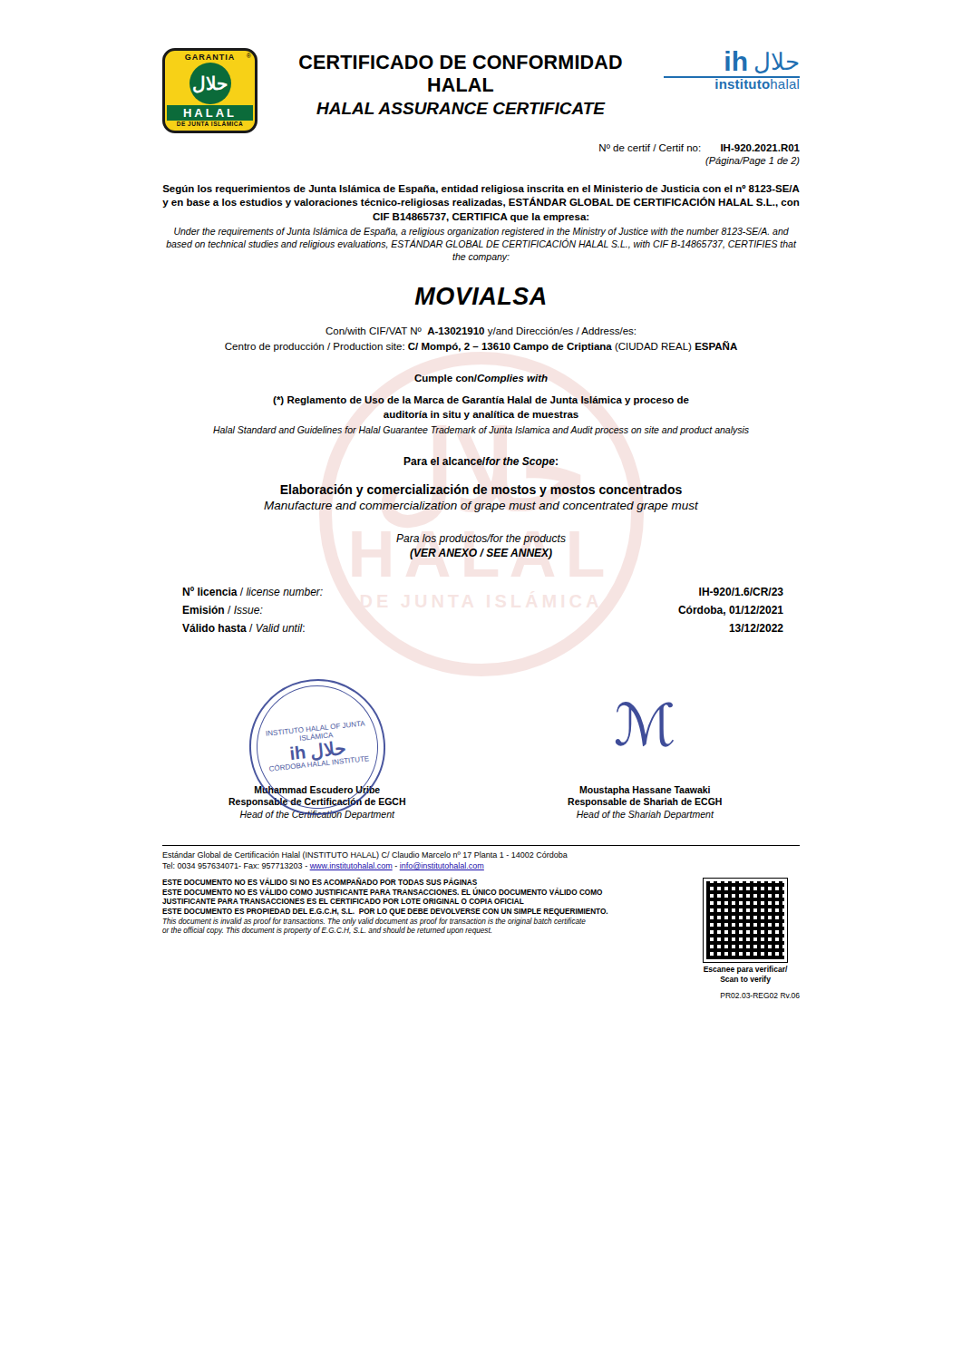حلال
HALAL
DE JUNTA ISLÁMICA
®
GARANTIA
حلال
HALAL
DE JUNTA ISLÁMICA
CERTIFICADO DE CONFORMIDAD HALAL
HALAL ASSURANCE CERTIFICATE
ih حلال
institutohalal
Nº de certif / Certif no: IH-920.2021.R01
(Página/Page 1 de 2)
Según los requerimientos de Junta Islámica de España, entidad religiosa inscrita en el Ministerio de Justicia con el nº 8123-SE/A y en base a los estudios y valoraciones técnico-religiosas realizadas, ESTÁNDAR GLOBAL DE CERTIFICACIÓN HALAL S.L., con CIF B14865737, CERTIFICA que la empresa: Under the requirements of Junta Islámica de España, a religious organization registered in the Ministry of Justice with the number 8123-SE/A. and based on technical studies and religious evaluations, ESTÁNDAR GLOBAL DE CERTIFICACIÓN HALAL S.L., with CIF B-14865737, CERTIFIES that the company:
MOVIALSA
Con/with CIF/VAT Nº A-13021910 y/and Dirección/es / Address/es:
Centro de producción / Production site: C/ Mompó, 2 – 13610 Campo de Criptiana (CIUDAD REAL) ESPAÑA
Cumple con/Complies with
(*) Reglamento de Uso de la Marca de Garantía Halal de Junta Islámica y proceso de
auditoría in situ y analítica de muestras
Halal Standard and Guidelines for Halal Guarantee Trademark of Junta Islamica and Audit process on site and product analysis
Para el alcance/for the Scope:
Elaboración y comercialización de mostos y mostos concentrados
Manufacture and commercialization of grape must and concentrated grape must
Para los productos/for the products
(VER ANEXO / SEE ANNEX)
| Nº licencia / license number: | IH-920/1.6/CR/23 |
| Emisión / Issue: | Córdoba, 01/12/2021 |
| Válido hasta / Valid until : | 13/12/2022 |
INSTITUTO HALAL OF JUNTA ISLÁMICA
ih حلال
CÓRDOBA HALAL INSTITUTE
Muhammad Escudero Uribe
Responsable de Certificación de EGCH
Head of the Certification Department
ℳ
Moustapha Hassane Taawaki
Responsable de Shariah de ECGH
Head of the Shariah Department
Estándar Global de Certificación Halal (INSTITUTO HALAL) C/ Claudio Marcelo nº 17 Planta 1 - 14002 Córdoba
Tel: 0034 957634071- Fax: 957713203 - www.institutohalal.com - info@institutohalal.com
ESTE DOCUMENTO NO ES VÁLIDO SI NO ES ACOMPAÑADO POR TODAS SUS PÁGINAS
ESTE DOCUMENTO NO ES VÁLIDO COMO JUSTIFICANTE PARA TRANSACCIONES. EL ÚNICO DOCUMENTO VÁLIDO COMO
JUSTIFICANTE PARA TRANSACCIONES ES EL CERTIFICADO POR LOTE ORIGINAL O COPIA OFICIAL
ESTE DOCUMENTO ES PROPIEDAD DEL E.G.C.H, S.L. POR LO QUE DEBE DEVOLVERSE CON UN SIMPLE REQUERIMIENTO.
This document is invalid as proof for transactions. The only valid document as proof for transaction is the original batch certificate
or the official copy. This document is property of E.G.C.H, S.L. and should be returned upon request.
Escanee para verificar/
Scan to verify
PR02.03-REG02 Rv.06